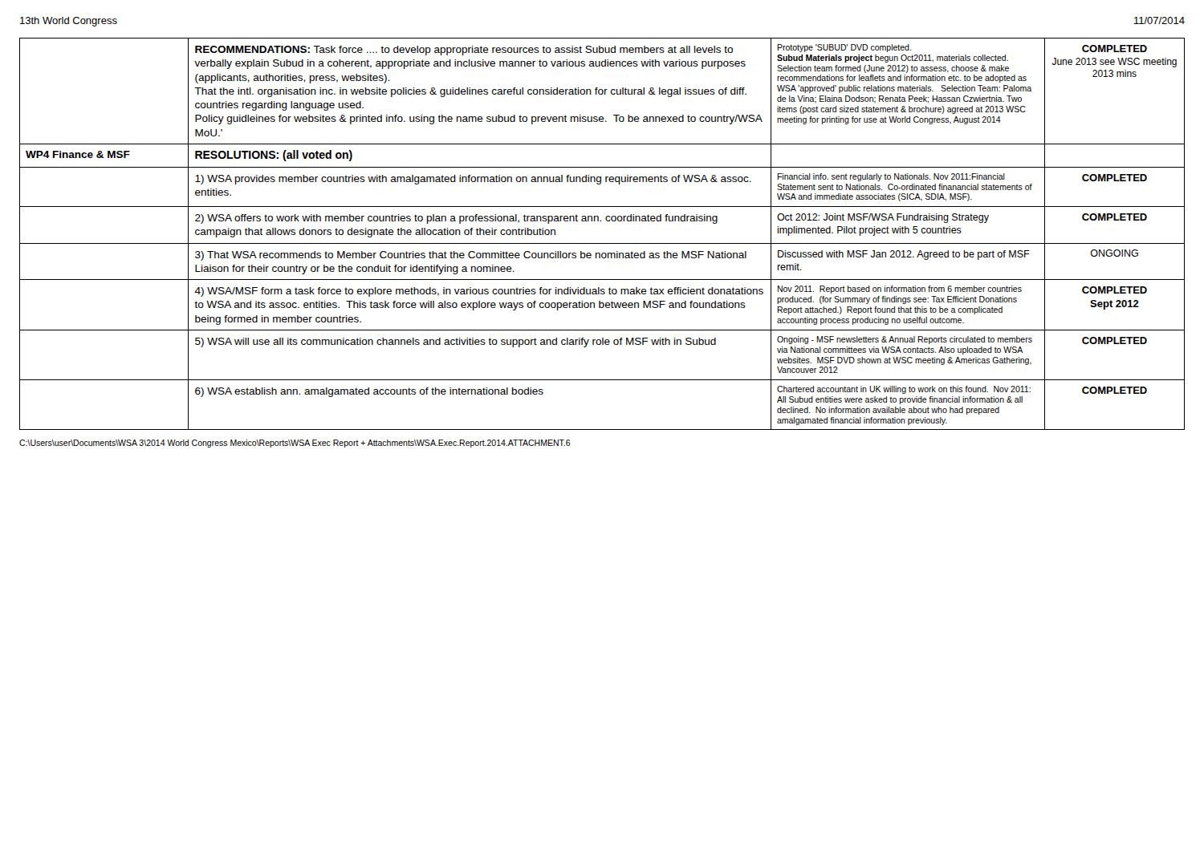13th World Congress
11/07/2014
| | RECOMMENDATIONS: Task force .... to develop appropriate resources to assist Subud members at all levels to verbally explain Subud in a coherent, appropriate and inclusive manner to various audiences with various purposes (applicants, authorities, press, websites). That the intl. organisation inc. in website policies & guidelines careful consideration for cultural & legal issues of diff. countries regarding language used. Policy guidleines for websites & printed info. using the name subud to prevent misuse. To be annexed to country/WSA MoU.' | Prototype 'SUBUD' DVD completed. Subud Materials project begun Oct2011, materials collected. Selection team formed (June 2012) to assess, choose & make recommendations for leaflets and information etc. to be adopted as WSA 'approved' public relations materials. Selection Team: Paloma de la Vina; Elaina Dodson; Renata Peek; Hassan Czwiertnia. Two items (post card sized statement & brochure) agreed at 2013 WSC meeting for printing for use at World Congress, August 2014 | COMPLETED June 2013 see WSC meeting 2013 mins |
| WP4 Finance & MSF | RESOLUTIONS: (all voted on) | | |
| | 1) WSA provides member countries with amalgamated information on annual funding requirements of WSA & assoc. entities. | Financial info. sent regularly to Nationals. Nov 2011:Financial Statement sent to Nationals. Co-ordinated finanancial statements of WSA and immediate associates (SICA, SDIA, MSF). | COMPLETED |
| | 2) WSA offers to work with member countries to plan a professional, transparent ann. coordinated fundraising campaign that allows donors to designate the allocation of their contribution | Oct 2012: Joint MSF/WSA Fundraising Strategy implimented. Pilot project with 5 countries | COMPLETED |
| | 3) That WSA recommends to Member Countries that the Committee Councillors be nominated as the MSF National Liaison for their country or be the conduit for identifying a nominee. | Discussed with MSF Jan 2012. Agreed to be part of MSF remit. | ONGOING |
| | 4) WSA/MSF form a task force to explore methods, in various countries for individuals to make tax efficient donatations to WSA and its assoc. entities. This task force will also explore ways of cooperation between MSF and foundations being formed in member countries. | Nov 2011. Report based on information from 6 member countries produced. (for Summary of findings see: Tax Efficient Donations Report attached.) Report found that this to be a complicated accounting process producing no uselful outcome. | COMPLETED Sept 2012 |
| | 5) WSA will use all its communication channels and activities to support and clarify role of MSF with in Subud | Ongoing - MSF newsletters & Annual Reports circulated to members via National committees via WSA contacts. Also uploaded to WSA websites. MSF DVD shown at WSC meeting & Americas Gathering, Vancouver 2012 | COMPLETED |
| | 6) WSA establish ann. amalgamated accounts of the international bodies | Chartered accountant in UK willing to work on this found. Nov 2011: All Subud entities were asked to provide financial information & all declined. No information available about who had prepared amalgamated financial information previously. | COMPLETED |
C:\Users\user\Documents\WSA 3\2014 World Congress Mexico\Reports\WSA Exec Report + Attachments\WSA.Exec.Report.2014.ATTACHMENT.6